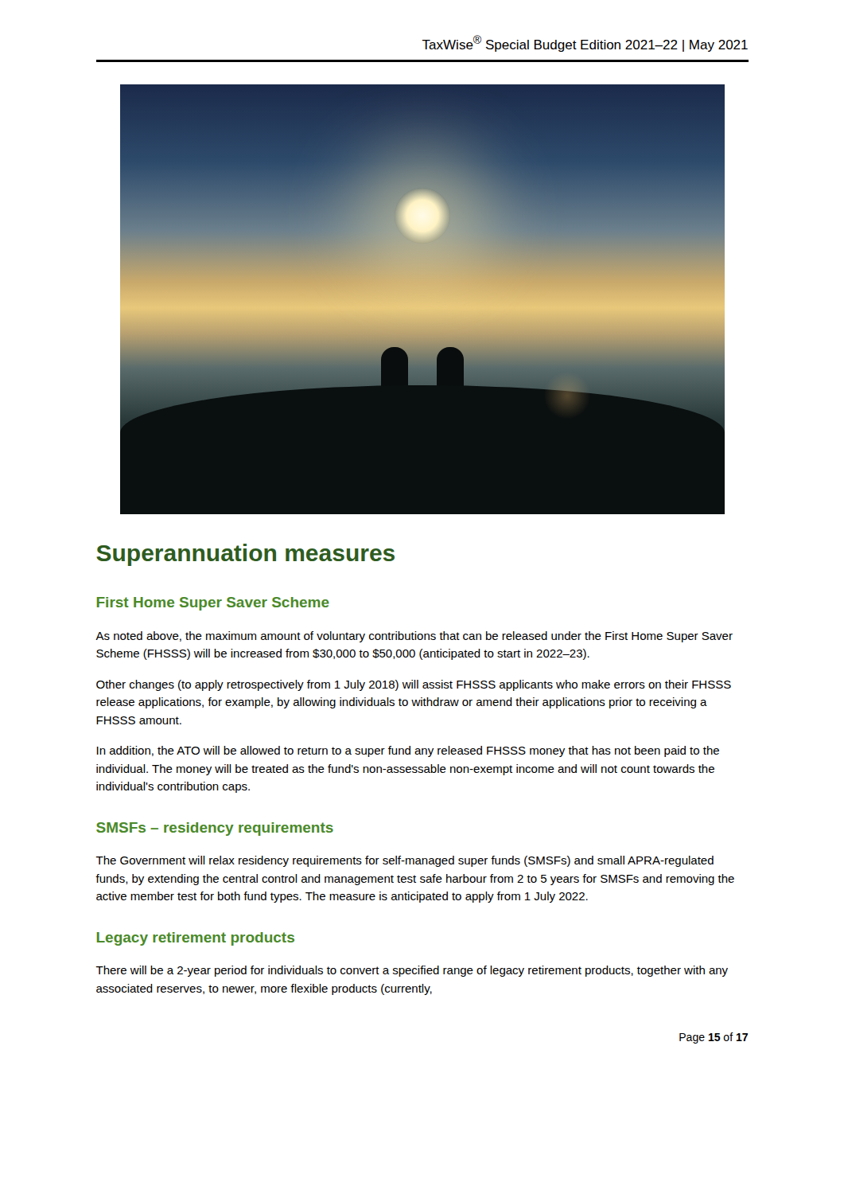TaxWise® Special Budget Edition 2021–22 | May 2021
Superannuation measures
First Home Super Saver Scheme
As noted above, the maximum amount of voluntary contributions that can be released under the First Home Super Saver Scheme (FHSSS) will be increased from $30,000 to $50,000 (anticipated to start in 2022–23).
Other changes (to apply retrospectively from 1 July 2018) will assist FHSSS applicants who make errors on their FHSSS release applications, for example, by allowing individuals to withdraw or amend their applications prior to receiving a FHSSS amount.
In addition, the ATO will be allowed to return to a super fund any released FHSSS money that has not been paid to the individual. The money will be treated as the fund's non-assessable non-exempt income and will not count towards the individual's contribution caps.
SMSFs – residency requirements
The Government will relax residency requirements for self-managed super funds (SMSFs) and small APRA-regulated funds, by extending the central control and management test safe harbour from 2 to 5 years for SMSFs and removing the active member test for both fund types. The measure is anticipated to apply from 1 July 2022.
Legacy retirement products
There will be a 2-year period for individuals to convert a specified range of legacy retirement products, together with any associated reserves, to newer, more flexible products (currently,
Page 15 of 17